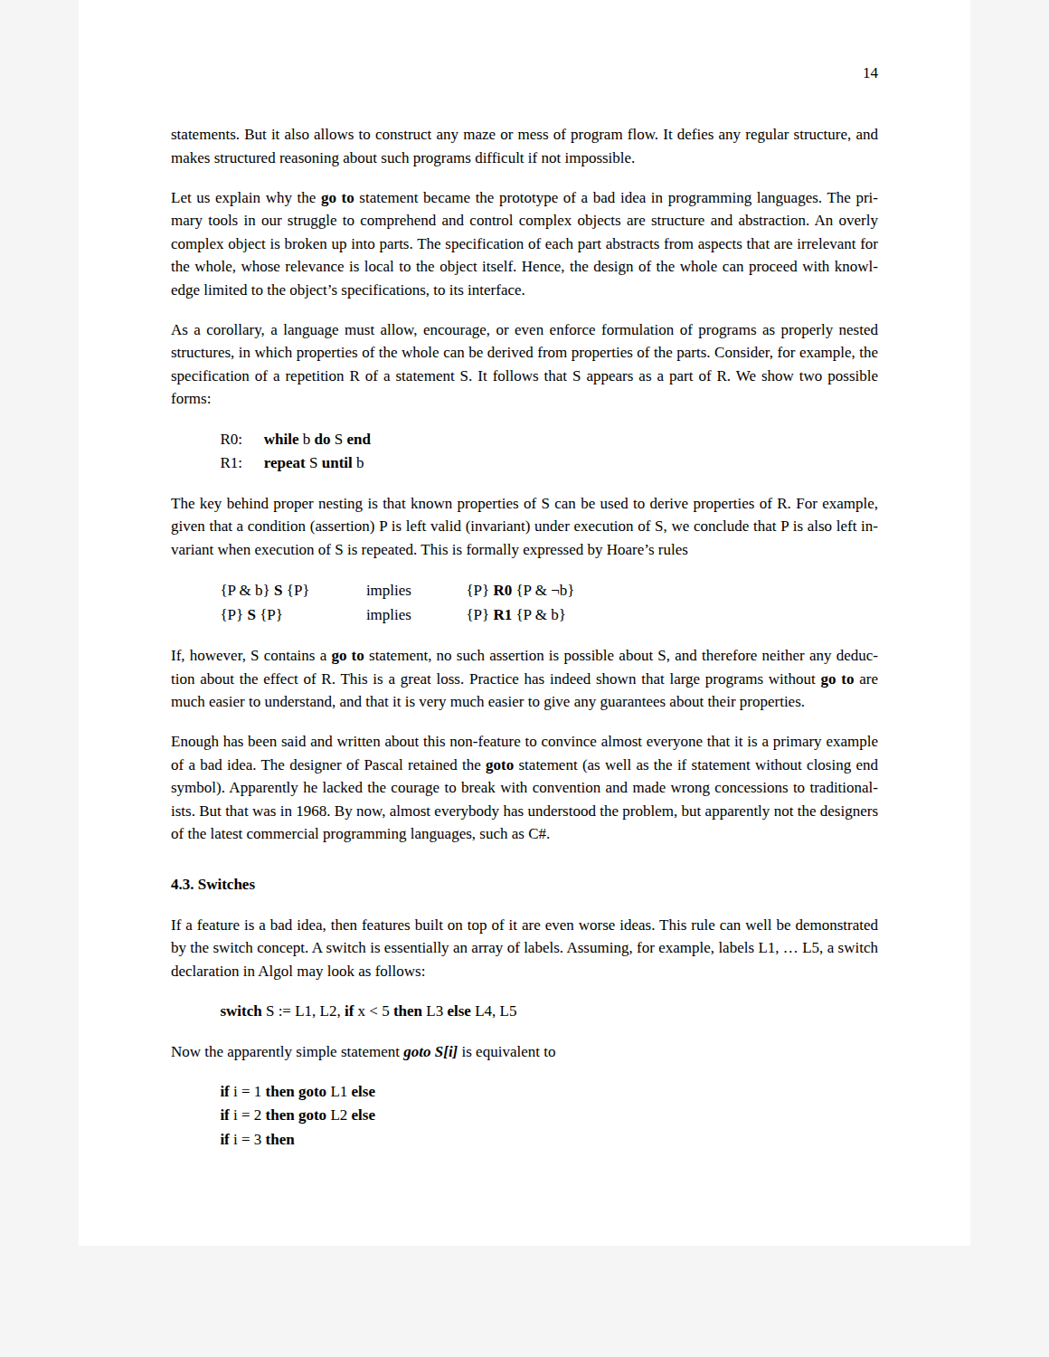14
statements. But it also allows to construct any maze or mess of program flow. It defies any regular structure, and makes structured reasoning about such programs difficult if not impossible.
Let us explain why the go to statement became the prototype of a bad idea in programming languages. The primary tools in our struggle to comprehend and control complex objects are structure and abstraction. An overly complex object is broken up into parts. The specification of each part abstracts from aspects that are irrelevant for the whole, whose relevance is local to the object itself. Hence, the design of the whole can proceed with knowledge limited to the object’s specifications, to its interface.
As a corollary, a language must allow, encourage, or even enforce formulation of programs as properly nested structures, in which properties of the whole can be derived from properties of the parts. Consider, for example, the specification of a repetition R of a statement S. It follows that S appears as a part of R. We show two possible forms:
R0: while b do S end
R1: repeat S until b
The key behind proper nesting is that known properties of S can be used to derive properties of R. For example, given that a condition (assertion) P is left valid (invariant) under execution of S, we conclude that P is also left invariant when execution of S is repeated. This is formally expressed by Hoare’s rules
{P & b} S {P}implies{P} R0 {P & ¬b}
{P} S {P}implies{P} R1 {P & b}
If, however, S contains a go to statement, no such assertion is possible about S, and therefore neither any deduction about the effect of R. This is a great loss. Practice has indeed shown that large programs without go to are much easier to understand, and that it is very much easier to give any guarantees about their properties.
Enough has been said and written about this non-feature to convince almost everyone that it is a primary example of a bad idea. The designer of Pascal retained the goto statement (as well as the if statement without closing end symbol). Apparently he lacked the courage to break with convention and made wrong concessions to traditionalists. But that was in 1968. By now, almost everybody has understood the problem, but apparently not the designers of the latest commercial programming languages, such as C#.
4.3. Switches
If a feature is a bad idea, then features built on top of it are even worse ideas. This rule can well be demonstrated by the switch concept. A switch is essentially an array of labels. Assuming, for example, labels L1, … L5, a switch declaration in Algol may look as follows:
switch S := L1, L2, if x < 5 then L3 else L4, L5
Now the apparently simple statement goto S[i] is equivalent to
if i = 1 then goto L1 else
if i = 2 then goto L2 else
if i = 3 then